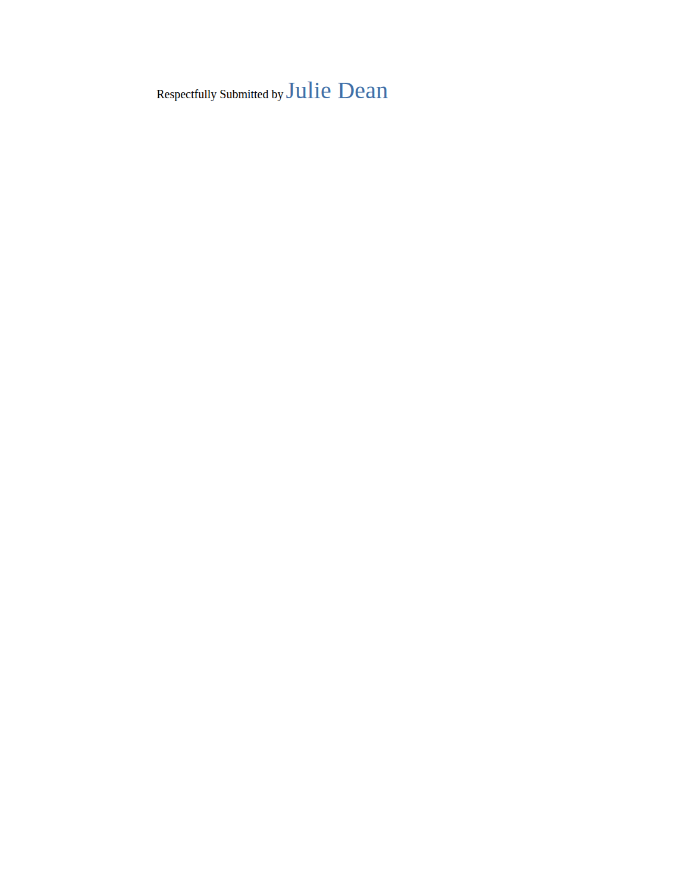Respectfully Submitted by Julie Dean